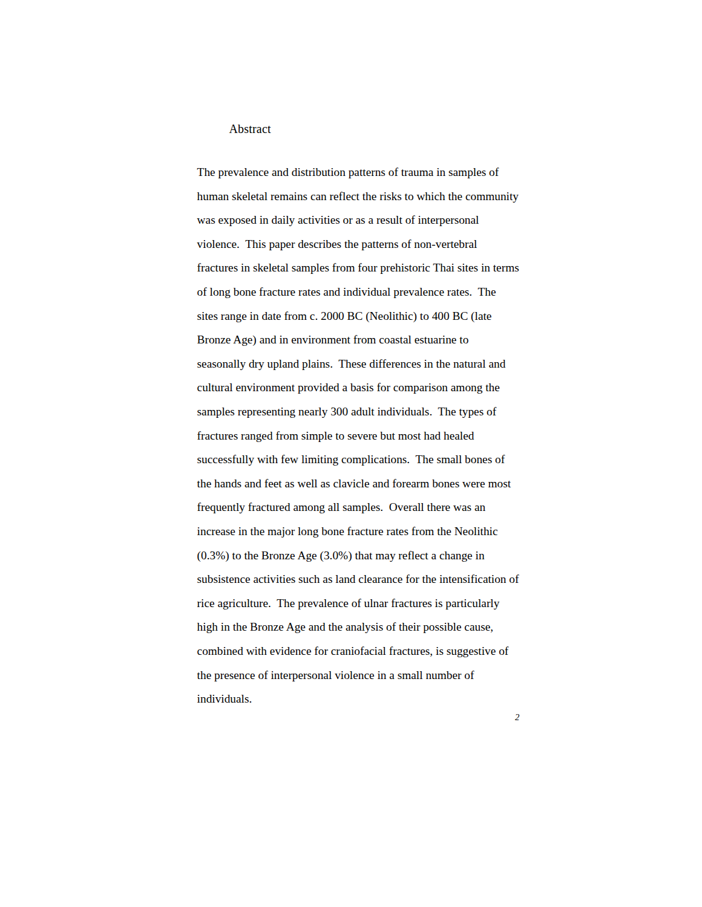Abstract
The prevalence and distribution patterns of trauma in samples of human skeletal remains can reflect the risks to which the community was exposed in daily activities or as a result of interpersonal violence. This paper describes the patterns of non-vertebral fractures in skeletal samples from four prehistoric Thai sites in terms of long bone fracture rates and individual prevalence rates. The sites range in date from c. 2000 BC (Neolithic) to 400 BC (late Bronze Age) and in environment from coastal estuarine to seasonally dry upland plains. These differences in the natural and cultural environment provided a basis for comparison among the samples representing nearly 300 adult individuals. The types of fractures ranged from simple to severe but most had healed successfully with few limiting complications. The small bones of the hands and feet as well as clavicle and forearm bones were most frequently fractured among all samples. Overall there was an increase in the major long bone fracture rates from the Neolithic (0.3%) to the Bronze Age (3.0%) that may reflect a change in subsistence activities such as land clearance for the intensification of rice agriculture. The prevalence of ulnar fractures is particularly high in the Bronze Age and the analysis of their possible cause, combined with evidence for craniofacial fractures, is suggestive of the presence of interpersonal violence in a small number of individuals.
2